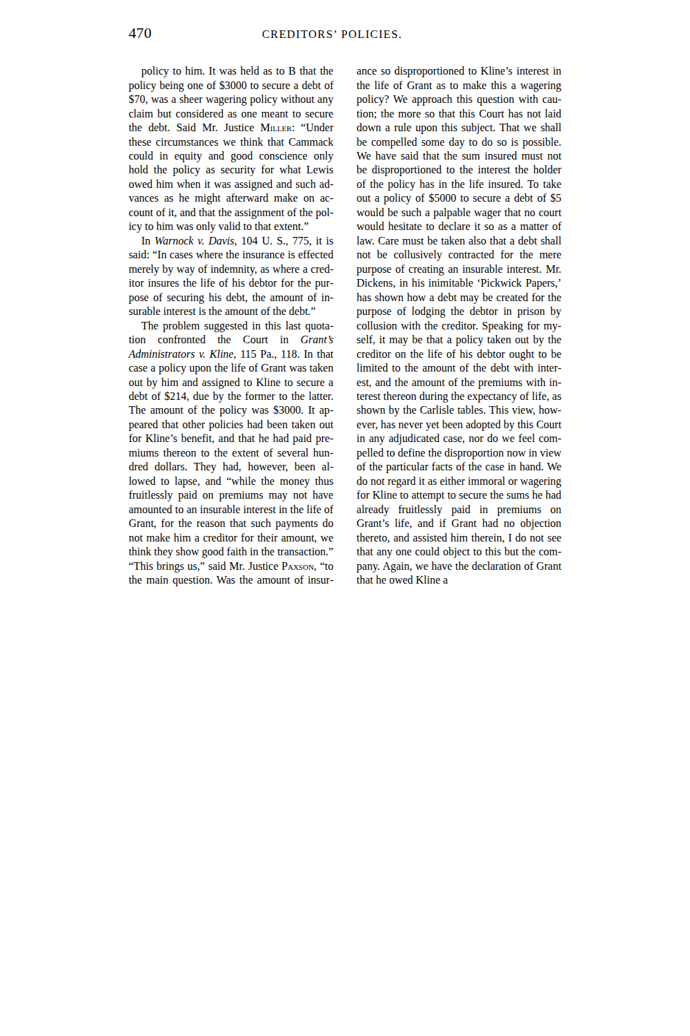470 Creditors’ Policies.
policy to him. It was held as to B that the policy being one of $3000 to secure a debt of $70, was a sheer wagering policy without any claim but considered as one meant to secure the debt. Said Mr. Justice Miller: “Under these circumstances we think that Cammack could in equity and good conscience only hold the policy as security for what Lewis owed him when it was assigned and such advances as he might afterward make on account of it, and that the assignment of the policy to him was only valid to that extent.”
In Warnock v. Davis, 104 U. S., 775, it is said: “In cases where the insurance is effected merely by way of indemnity, as where a creditor insures the life of his debtor for the purpose of securing his debt, the amount of insurable interest is the amount of the debt.”
The problem suggested in this last quotation confronted the Court in Grant’s Administrators v. Kline, 115 Pa., 118. In that case a policy upon the life of Grant was taken out by him and assigned to Kline to secure a debt of $214, due by the former to the latter. The amount of the policy was $3000. It appeared that other policies had been taken out for Kline’s benefit, and that he had paid premiums thereon to the extent of several hundred dollars. They had, however, been allowed to lapse, and “while the money thus fruitlessly paid on premiums may not have amounted to an insurable interest in the life of Grant, for the reason that such payments do not make him a creditor for their amount, we think they show good faith in the transaction.” “This brings us,” said Mr. Justice Paxson, “to the main question. Was the amount of insurance so disproportioned to Kline’s interest in the life of Grant as to make this a wagering policy? We approach this question with caution; the more so that this Court has not laid down a rule upon this subject. That we shall be compelled some day to do so is possible. We have said that the sum insured must not be disproportioned to the interest the holder of the policy has in the life insured. To take out a policy of $5000 to secure a debt of $5 would be such a palpable wager that no court would hesitate to declare it so as a matter of law. Care must be taken also that a debt shall not be collusively contracted for the mere purpose of creating an insurable interest. Mr. Dickens, in his inimitable ‘Pickwick Papers,’ has shown how a debt may be created for the purpose of lodging the debtor in prison by collusion with the creditor. Speaking for myself, it may be that a policy taken out by the creditor on the life of his debtor ought to be limited to the amount of the debt with interest, and the amount of the premiums with interest thereon during the expectancy of life, as shown by the Carlisle tables. This view, however, has never yet been adopted by this Court in any adjudicated case, nor do we feel compelled to define the disproportion now in view of the particular facts of the case in hand. We do not regard it as either immoral or wagering for Kline to attempt to secure the sums he had already fruitlessly paid in premiums on Grant’s life, and if Grant had no objection thereto, and assisted him therein, I do not see that any one could object to this but the company. Again, we have the declaration of Grant that he owed Kline a